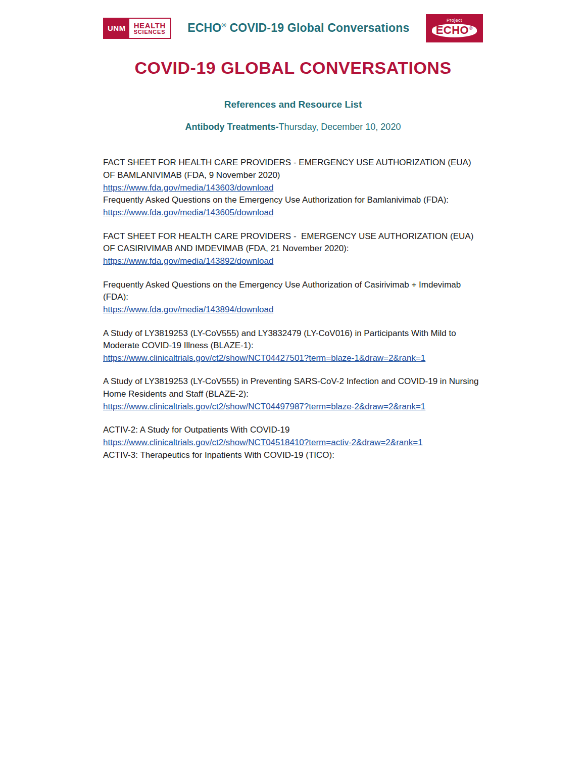UNM HEALTH SCIENCES
ECHO® COVID-19 Global Conversations
Project ECHO®
COVID-19 GLOBAL CONVERSATIONS
References and Resource List
Antibody Treatments-Thursday, December 10, 2020
FACT SHEET FOR HEALTH CARE PROVIDERS - EMERGENCY USE AUTHORIZATION (EUA) OF BAMLANIVIMAB (FDA, 9 November 2020)
https://www.fda.gov/media/143603/download
Frequently Asked Questions on the Emergency Use Authorization for Bamlanivimab (FDA):
https://www.fda.gov/media/143605/download
FACT SHEET FOR HEALTH CARE PROVIDERS - EMERGENCY USE AUTHORIZATION (EUA) OF CASIRIVIMAB AND IMDEVIMAB (FDA, 21 November 2020):
https://www.fda.gov/media/143892/download
Frequently Asked Questions on the Emergency Use Authorization of Casirivimab + Imdevimab (FDA):
https://www.fda.gov/media/143894/download
A Study of LY3819253 (LY-CoV555) and LY3832479 (LY-CoV016) in Participants With Mild to Moderate COVID-19 Illness (BLAZE-1):
https://www.clinicaltrials.gov/ct2/show/NCT04427501?term=blaze-1&draw=2&rank=1
A Study of LY3819253 (LY-CoV555) in Preventing SARS-CoV-2 Infection and COVID-19 in Nursing Home Residents and Staff (BLAZE-2):
https://www.clinicaltrials.gov/ct2/show/NCT04497987?term=blaze-2&draw=2&rank=1
ACTIV-2: A Study for Outpatients With COVID-19
https://www.clinicaltrials.gov/ct2/show/NCT04518410?term=activ-2&draw=2&rank=1
ACTIV-3: Therapeutics for Inpatients With COVID-19 (TICO):